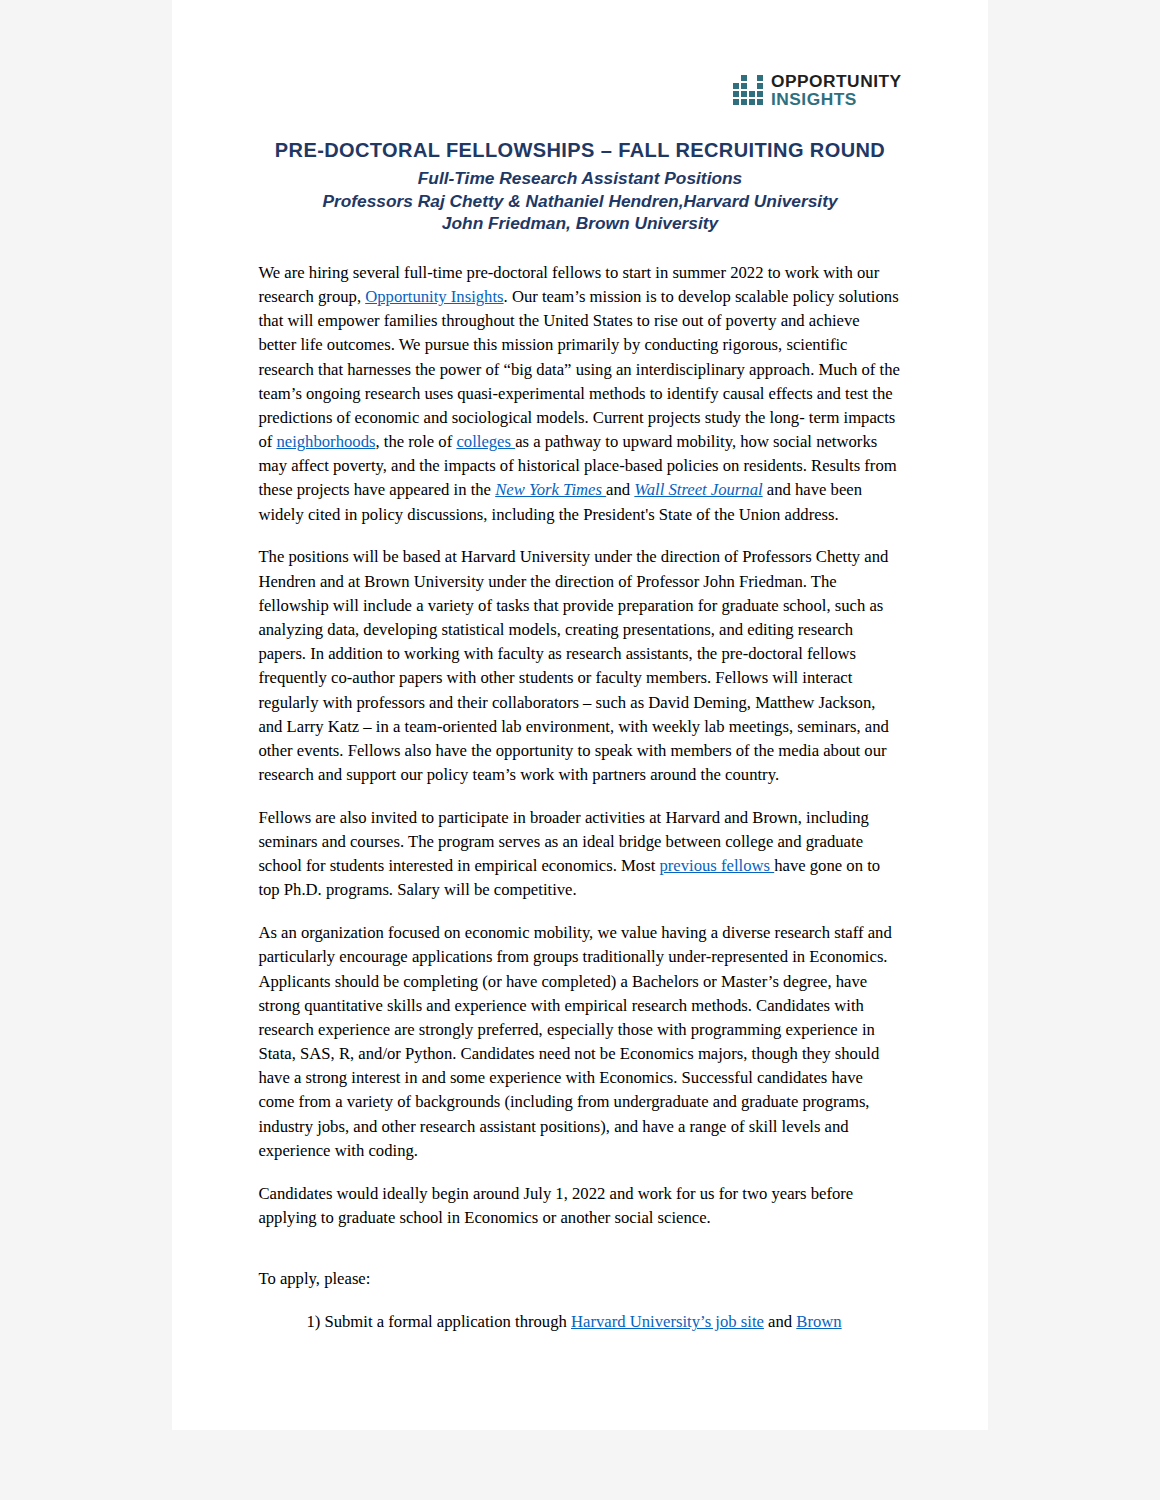OPPORTUNITY INSIGHTS
PRE-DOCTORAL FELLOWSHIPS – FALL RECRUITING ROUND
Full-Time Research Assistant Positions Professors Raj Chetty & Nathaniel Hendren,Harvard University John Friedman, Brown University
We are hiring several full-time pre-doctoral fellows to start in summer 2022 to work with our research group, Opportunity Insights. Our team’s mission is to develop scalable policy solutions that will empower families throughout the United States to rise out of poverty and achieve better life outcomes. We pursue this mission primarily by conducting rigorous, scientific research that harnesses the power of “big data” using an interdisciplinary approach. Much of the team’s ongoing research uses quasi-experimental methods to identify causal effects and test the predictions of economic and sociological models. Current projects study the long- term impacts of neighborhoods, the role of colleges as a pathway to upward mobility, how social networks may affect poverty, and the impacts of historical place-based policies on residents. Results from these projects have appeared in the New York Times and Wall Street Journal and have been widely cited in policy discussions, including the President's State of the Union address.
The positions will be based at Harvard University under the direction of Professors Chetty and Hendren and at Brown University under the direction of Professor John Friedman. The fellowship will include a variety of tasks that provide preparation for graduate school, such as analyzing data, developing statistical models, creating presentations, and editing research papers. In addition to working with faculty as research assistants, the pre-doctoral fellows frequently co-author papers with other students or faculty members. Fellows will interact regularly with professors and their collaborators – such as David Deming, Matthew Jackson, and Larry Katz – in a team-oriented lab environment, with weekly lab meetings, seminars, and other events. Fellows also have the opportunity to speak with members of the media about our research and support our policy team’s work with partners around the country.
Fellows are also invited to participate in broader activities at Harvard and Brown, including seminars and courses. The program serves as an ideal bridge between college and graduate school for students interested in empirical economics. Most previous fellows have gone on to top Ph.D. programs. Salary will be competitive.
As an organization focused on economic mobility, we value having a diverse research staff and particularly encourage applications from groups traditionally under-represented in Economics. Applicants should be completing (or have completed) a Bachelors or Master’s degree, have strong quantitative skills and experience with empirical research methods. Candidates with research experience are strongly preferred, especially those with programming experience in Stata, SAS, R, and/or Python. Candidates need not be Economics majors, though they should have a strong interest in and some experience with Economics. Successful candidates have come from a variety of backgrounds (including from undergraduate and graduate programs, industry jobs, and other research assistant positions), and have a range of skill levels and experience with coding.
Candidates would ideally begin around July 1, 2022 and work for us for two years before applying to graduate school in Economics or another social science.
To apply, please:
1) Submit a formal application through Harvard University’s job site and Brown